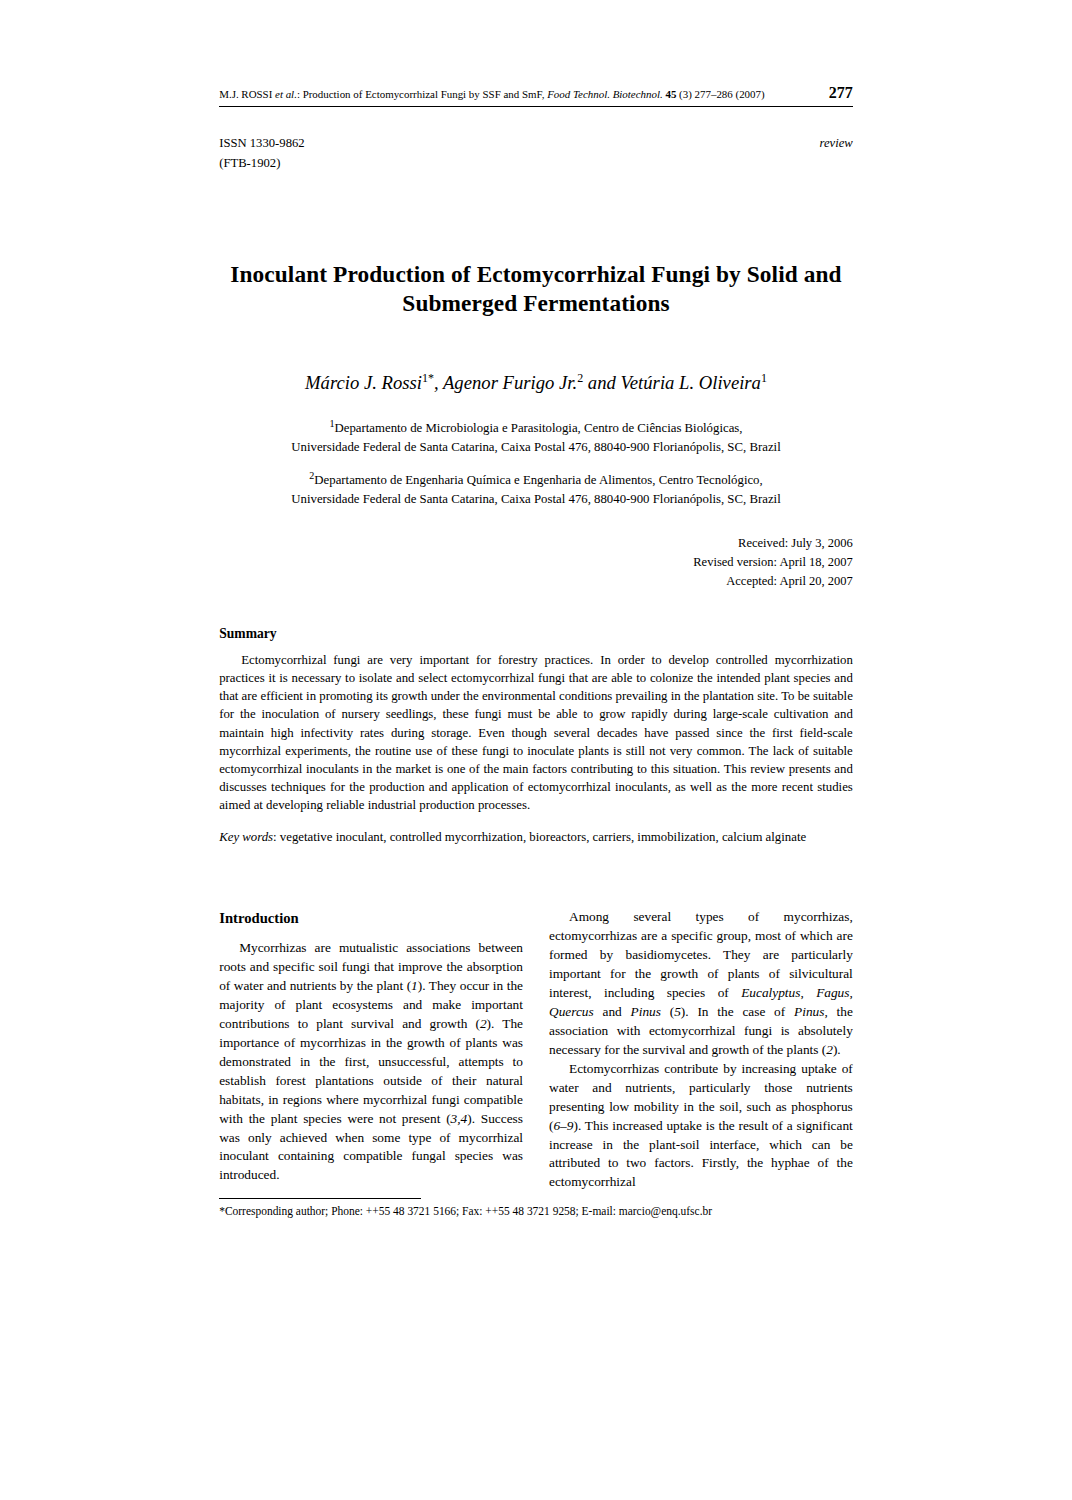M.J. ROSSI et al.: Production of Ectomycorrhizal Fungi by SSF and SmF, Food Technol. Biotechnol. 45 (3) 277–286 (2007)
277
ISSN 1330-9862
(FTB-1902)
review
Inoculant Production of Ectomycorrhizal Fungi by Solid and
Submerged Fermentations
Márcio J. Rossi1*, Agenor Furigo Jr.2 and Vetúria L. Oliveira1
1Departamento de Microbiologia e Parasitologia, Centro de Ciências Biológicas,
Universidade Federal de Santa Catarina, Caixa Postal 476, 88040-900 Florianópolis, SC, Brazil
2Departamento de Engenharia Química e Engenharia de Alimentos, Centro Tecnológico,
Universidade Federal de Santa Catarina, Caixa Postal 476, 88040-900 Florianópolis, SC, Brazil
Received: July 3, 2006
Revised version: April 18, 2007
Accepted: April 20, 2007
Summary
Ectomycorrhizal fungi are very important for forestry practices. In order to develop controlled mycorrhization practices it is necessary to isolate and select ectomycorrhizal fungi that are able to colonize the intended plant species and that are efficient in promoting its growth under the environmental conditions prevailing in the plantation site. To be suitable for the inoculation of nursery seedlings, these fungi must be able to grow rapidly during large-scale cultivation and maintain high infectivity rates during storage. Even though several decades have passed since the first field-scale mycorrhizal experiments, the routine use of these fungi to inoculate plants is still not very common. The lack of suitable ectomycorrhizal inoculants in the market is one of the main factors contributing to this situation. This review presents and discusses techniques for the production and application of ectomycorrhizal inoculants, as well as the more recent studies aimed at developing reliable industrial production processes.
Key words: vegetative inoculant, controlled mycorrhization, bioreactors, carriers, immobilization, calcium alginate
Introduction
Mycorrhizas are mutualistic associations between roots and specific soil fungi that improve the absorption of water and nutrients by the plant (1). They occur in the majority of plant ecosystems and make important contributions to plant survival and growth (2). The importance of mycorrhizas in the growth of plants was demonstrated in the first, unsuccessful, attempts to establish forest plantations outside of their natural habitats, in regions where mycorrhizal fungi compatible with the plant species were not present (3,4). Success was only achieved when some type of mycorrhizal inoculant containing compatible fungal species was introduced.
Among several types of mycorrhizas, ectomycorrhizas are a specific group, most of which are formed by basidiomycetes. They are particularly important for the growth of plants of silvicultural interest, including species of Eucalyptus, Fagus, Quercus and Pinus (5). In the case of Pinus, the association with ectomycorrhizal fungi is absolutely necessary for the survival and growth of the plants (2).
Ectomycorrhizas contribute by increasing uptake of water and nutrients, particularly those nutrients presenting low mobility in the soil, such as phosphorus (6–9). This increased uptake is the result of a significant increase in the plant-soil interface, which can be attributed to two factors. Firstly, the hyphae of the ectomycorrhizal
*Corresponding author; Phone: ++55 48 3721 5166; Fax: ++55 48 3721 9258; E-mail: marcio@enq.ufsc.br